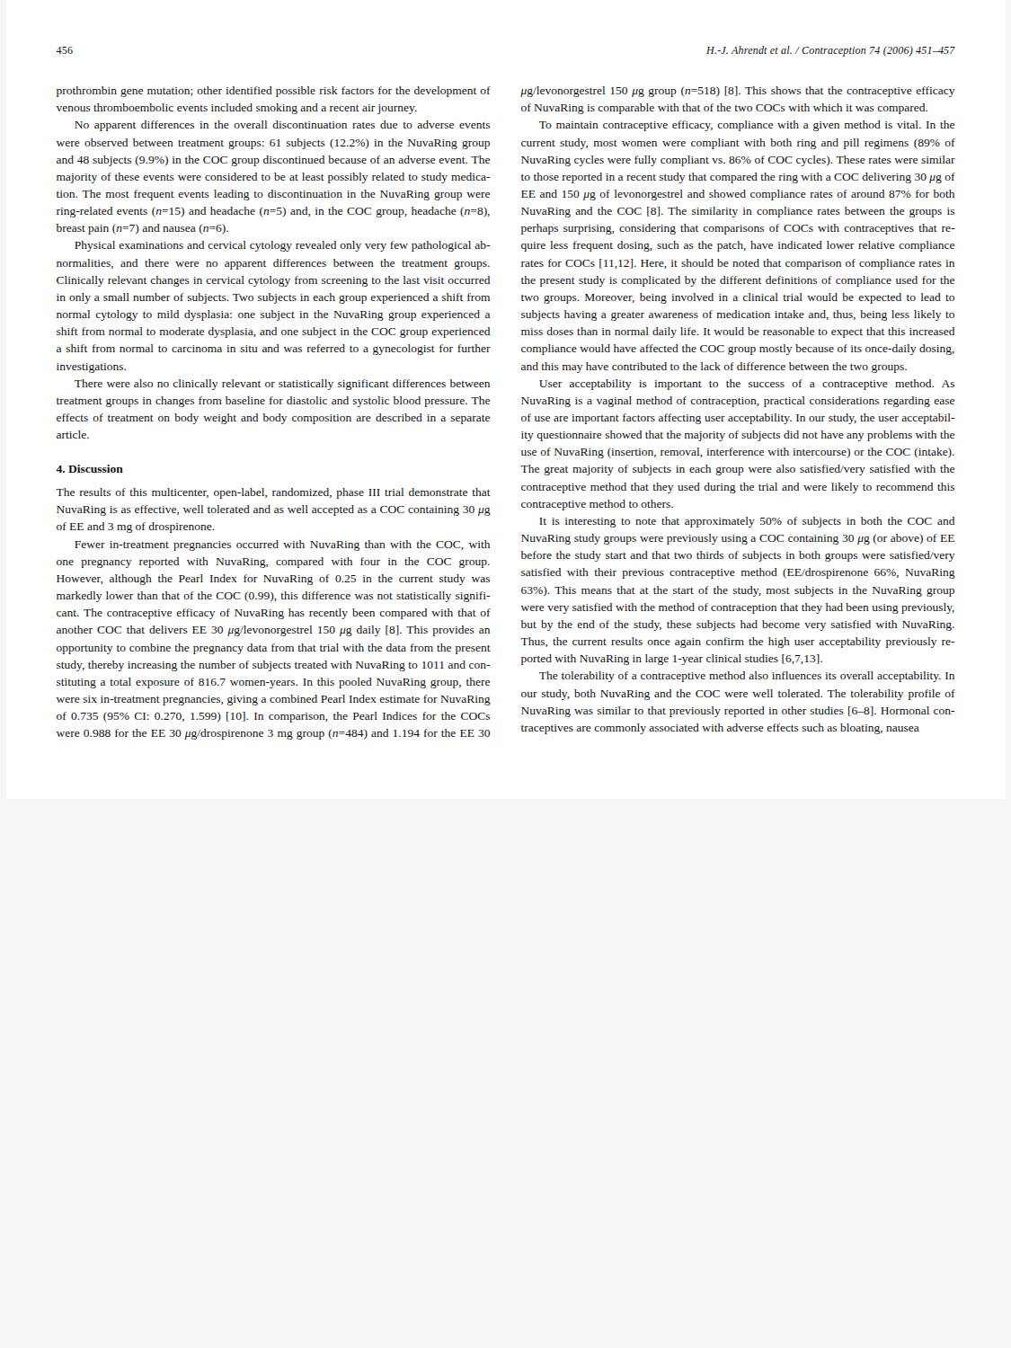456 H.-J. Ahrendt et al. / Contraception 74 (2006) 451–457
prothrombin gene mutation; other identified possible risk factors for the development of venous thromboembolic events included smoking and a recent air journey.
No apparent differences in the overall discontinuation rates due to adverse events were observed between treatment groups: 61 subjects (12.2%) in the NuvaRing group and 48 subjects (9.9%) in the COC group discontinued because of an adverse event. The majority of these events were considered to be at least possibly related to study medication. The most frequent events leading to discontinuation in the NuvaRing group were ring-related events (n=15) and headache (n=5) and, in the COC group, headache (n=8), breast pain (n=7) and nausea (n=6).
Physical examinations and cervical cytology revealed only very few pathological abnormalities, and there were no apparent differences between the treatment groups. Clinically relevant changes in cervical cytology from screening to the last visit occurred in only a small number of subjects. Two subjects in each group experienced a shift from normal cytology to mild dysplasia: one subject in the NuvaRing group experienced a shift from normal to moderate dysplasia, and one subject in the COC group experienced a shift from normal to carcinoma in situ and was referred to a gynecologist for further investigations.
There were also no clinically relevant or statistically significant differences between treatment groups in changes from baseline for diastolic and systolic blood pressure. The effects of treatment on body weight and body composition are described in a separate article.
4. Discussion
The results of this multicenter, open-label, randomized, phase III trial demonstrate that NuvaRing is as effective, well tolerated and as well accepted as a COC containing 30 μg of EE and 3 mg of drospirenone.
Fewer in-treatment pregnancies occurred with NuvaRing than with the COC, with one pregnancy reported with NuvaRing, compared with four in the COC group. However, although the Pearl Index for NuvaRing of 0.25 in the current study was markedly lower than that of the COC (0.99), this difference was not statistically significant. The contraceptive efficacy of NuvaRing has recently been compared with that of another COC that delivers EE 30 μg/levonorgestrel 150 μg daily [8]. This provides an opportunity to combine the pregnancy data from that trial with the data from the present study, thereby increasing the number of subjects treated with NuvaRing to 1011 and constituting a total exposure of 816.7 women-years. In this pooled NuvaRing group, there were six in-treatment pregnancies, giving a combined Pearl Index estimate for NuvaRing of 0.735 (95% CI: 0.270, 1.599) [10]. In comparison, the Pearl Indices for the COCs were 0.988 for the EE 30 μg/drospirenone 3 mg group (n=484) and 1.194 for the EE 30 μg/levonorgestrel 150 μg group (n=518) [8]. This shows that the contraceptive efficacy of NuvaRing is comparable with that of the two COCs with which it was compared.
To maintain contraceptive efficacy, compliance with a given method is vital. In the current study, most women were compliant with both ring and pill regimens (89% of NuvaRing cycles were fully compliant vs. 86% of COC cycles). These rates were similar to those reported in a recent study that compared the ring with a COC delivering 30 μg of EE and 150 μg of levonorgestrel and showed compliance rates of around 87% for both NuvaRing and the COC [8]. The similarity in compliance rates between the groups is perhaps surprising, considering that comparisons of COCs with contraceptives that require less frequent dosing, such as the patch, have indicated lower relative compliance rates for COCs [11,12]. Here, it should be noted that comparison of compliance rates in the present study is complicated by the different definitions of compliance used for the two groups. Moreover, being involved in a clinical trial would be expected to lead to subjects having a greater awareness of medication intake and, thus, being less likely to miss doses than in normal daily life. It would be reasonable to expect that this increased compliance would have affected the COC group mostly because of its once-daily dosing, and this may have contributed to the lack of difference between the two groups.
User acceptability is important to the success of a contraceptive method. As NuvaRing is a vaginal method of contraception, practical considerations regarding ease of use are important factors affecting user acceptability. In our study, the user acceptability questionnaire showed that the majority of subjects did not have any problems with the use of NuvaRing (insertion, removal, interference with intercourse) or the COC (intake). The great majority of subjects in each group were also satisfied/very satisfied with the contraceptive method that they used during the trial and were likely to recommend this contraceptive method to others.
It is interesting to note that approximately 50% of subjects in both the COC and NuvaRing study groups were previously using a COC containing 30 μg (or above) of EE before the study start and that two thirds of subjects in both groups were satisfied/very satisfied with their previous contraceptive method (EE/drospirenone 66%, NuvaRing 63%). This means that at the start of the study, most subjects in the NuvaRing group were very satisfied with the method of contraception that they had been using previously, but by the end of the study, these subjects had become very satisfied with NuvaRing. Thus, the current results once again confirm the high user acceptability previously reported with NuvaRing in large 1-year clinical studies [6,7,13].
The tolerability of a contraceptive method also influences its overall acceptability. In our study, both NuvaRing and the COC were well tolerated. The tolerability profile of NuvaRing was similar to that previously reported in other studies [6–8]. Hormonal contraceptives are commonly associated with adverse effects such as bloating, nausea